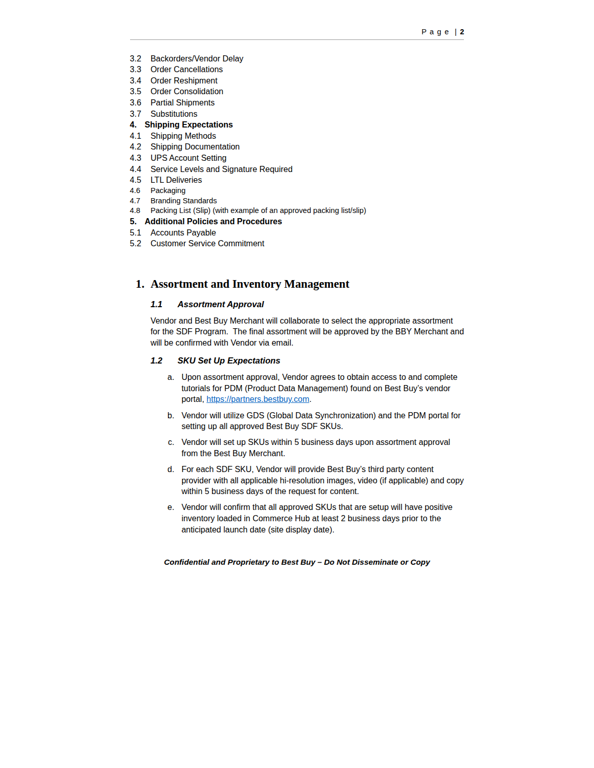P a g e | 2
3.2 Backorders/Vendor Delay
3.3 Order Cancellations
3.4 Order Reshipment
3.5 Order Consolidation
3.6 Partial Shipments
3.7 Substitutions
4. Shipping Expectations
4.1 Shipping Methods
4.2 Shipping Documentation
4.3 UPS Account Setting
4.4 Service Levels and Signature Required
4.5 LTL Deliveries
4.6 Packaging
4.7 Branding Standards
4.8 Packing List (Slip) (with example of an approved packing list/slip)
5. Additional Policies and Procedures
5.1 Accounts Payable
5.2 Customer Service Commitment
1. Assortment and Inventory Management
1.1 Assortment Approval
Vendor and Best Buy Merchant will collaborate to select the appropriate assortment for the SDF Program. The final assortment will be approved by the BBY Merchant and will be confirmed with Vendor via email.
1.2 SKU Set Up Expectations
Upon assortment approval, Vendor agrees to obtain access to and complete tutorials for PDM (Product Data Management) found on Best Buy’s vendor portal, https://partners.bestbuy.com.
Vendor will utilize GDS (Global Data Synchronization) and the PDM portal for setting up all approved Best Buy SDF SKUs.
Vendor will set up SKUs within 5 business days upon assortment approval from the Best Buy Merchant.
For each SDF SKU, Vendor will provide Best Buy’s third party content provider with all applicable hi-resolution images, video (if applicable) and copy within 5 business days of the request for content.
Vendor will confirm that all approved SKUs that are setup will have positive inventory loaded in Commerce Hub at least 2 business days prior to the anticipated launch date (site display date).
Confidential and Proprietary to Best Buy – Do Not Disseminate or Copy